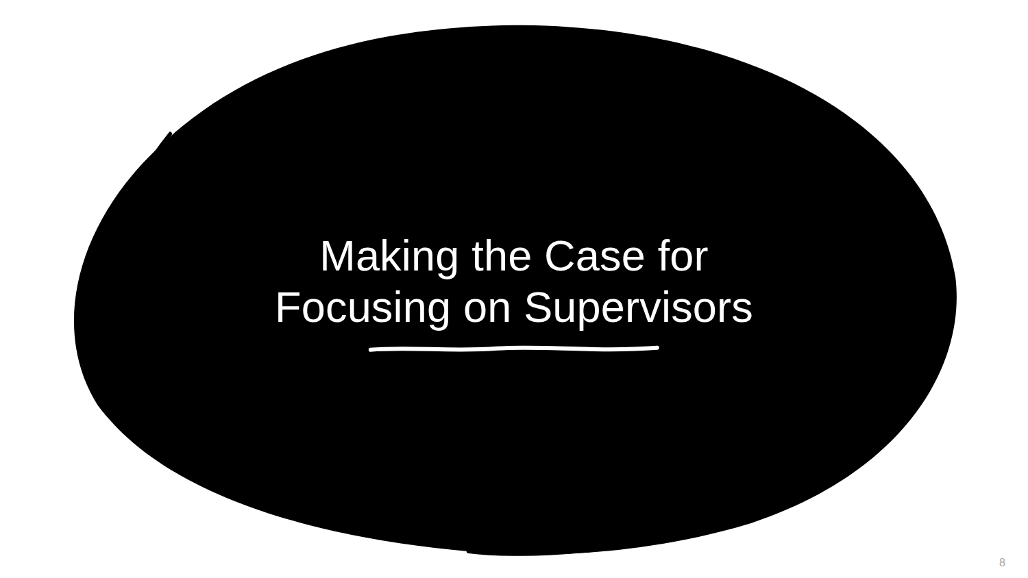Making the Case for Focusing on Supervisors
8